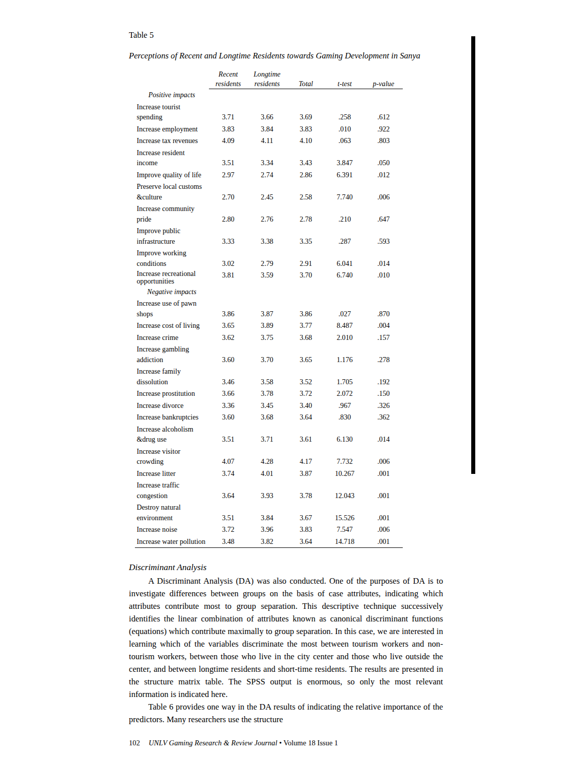Table 5
Perceptions of Recent and Longtime Residents towards Gaming Development in Sanya
| | Recent | Longtime | | | |
| --- | --- | --- | --- | --- | --- |
| | residents | residents | Total | t-test | p-value |
| Positive impacts | | | | | |
| Increase tourist spending | 3.71 | 3.66 | 3.69 | .258 | .612 |
| Increase employment | 3.83 | 3.84 | 3.83 | .010 | .922 |
| Increase tax revenues | 4.09 | 4.11 | 4.10 | .063 | .803 |
| Increase resident income | 3.51 | 3.34 | 3.43 | 3.847 | .050 |
| Improve quality of life | 2.97 | 2.74 | 2.86 | 6.391 | .012 |
| Preserve local customs &culture | 2.70 | 2.45 | 2.58 | 7.740 | .006 |
| Increase community pride | 2.80 | 2.76 | 2.78 | .210 | .647 |
| Improve public infrastructure | 3.33 | 3.38 | 3.35 | .287 | .593 |
| Improve working conditions | 3.02 | 2.79 | 2.91 | 6.041 | .014 |
| Increase recreational opportunities | 3.81 | 3.59 | 3.70 | 6.740 | .010 |
| Negative impacts | | | | | |
| Increase use of pawn shops | 3.86 | 3.87 | 3.86 | .027 | .870 |
| Increase cost of living | 3.65 | 3.89 | 3.77 | 8.487 | .004 |
| Increase crime | 3.62 | 3.75 | 3.68 | 2.010 | .157 |
| Increase gambling addiction | 3.60 | 3.70 | 3.65 | 1.176 | .278 |
| Increase family dissolution | 3.46 | 3.58 | 3.52 | 1.705 | .192 |
| Increase prostitution | 3.66 | 3.78 | 3.72 | 2.072 | .150 |
| Increase divorce | 3.36 | 3.45 | 3.40 | .967 | .326 |
| Increase bankruptcies | 3.60 | 3.68 | 3.64 | .830 | .362 |
| Increase alcoholism &drug use | 3.51 | 3.71 | 3.61 | 6.130 | .014 |
| Increase visitor crowding | 4.07 | 4.28 | 4.17 | 7.732 | .006 |
| Increase litter | 3.74 | 4.01 | 3.87 | 10.267 | .001 |
| Increase traffic congestion | 3.64 | 3.93 | 3.78 | 12.043 | .001 |
| Destroy natural environment | 3.51 | 3.84 | 3.67 | 15.526 | .001 |
| Increase noise | 3.72 | 3.96 | 3.83 | 7.547 | .006 |
| Increase water pollution | 3.48 | 3.82 | 3.64 | 14.718 | .001 |
Discriminant Analysis
A Discriminant Analysis (DA) was also conducted. One of the purposes of DA is to investigate differences between groups on the basis of case attributes, indicating which attributes contribute most to group separation. This descriptive technique successively identifies the linear combination of attributes known as canonical discriminant functions (equations) which contribute maximally to group separation. In this case, we are interested in learning which of the variables discriminate the most between tourism workers and non-tourism workers, between those who live in the city center and those who live outside the center, and between longtime residents and short-time residents. The results are presented in the structure matrix table. The SPSS output is enormous, so only the most relevant information is indicated here.
Table 6 provides one way in the DA results of indicating the relative importance of the predictors. Many researchers use the structure
102 UNLV Gaming Research & Review Journal • Volume 18 Issue 1